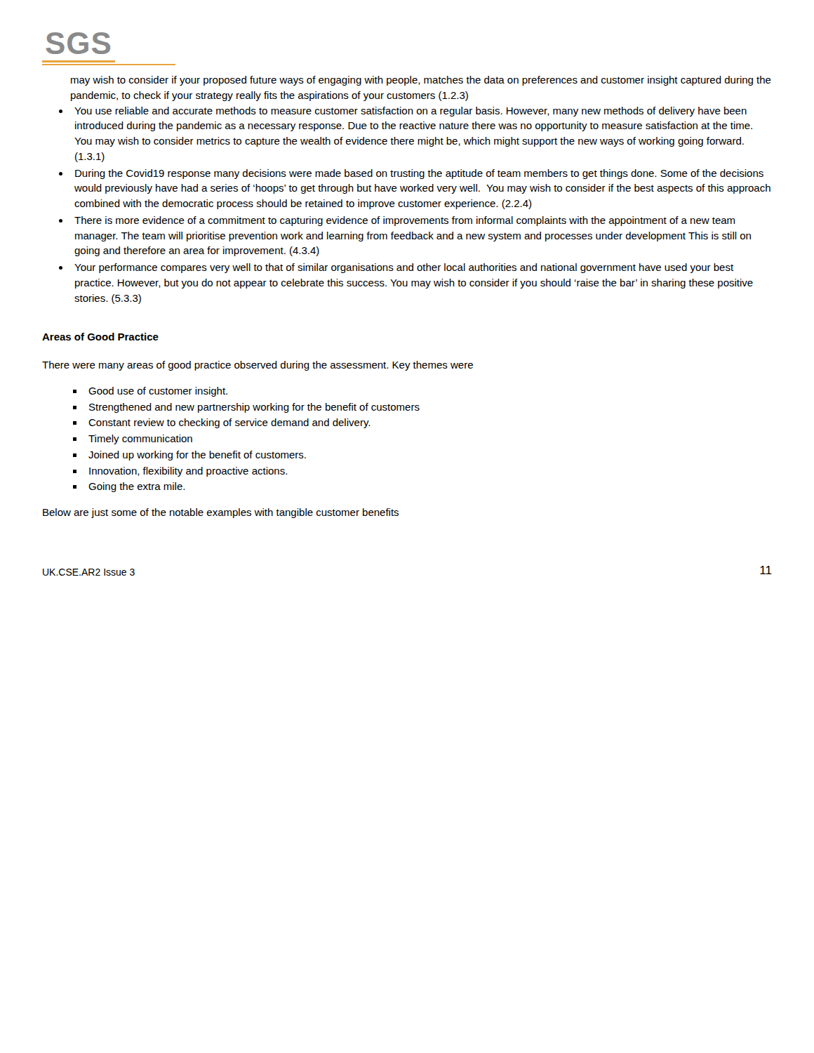SGS
may wish to consider if your proposed future ways of engaging with people, matches the data on preferences and customer insight captured during the pandemic, to check if your strategy really fits the aspirations of your customers (1.2.3)
You use reliable and accurate methods to measure customer satisfaction on a regular basis. However, many new methods of delivery have been introduced during the pandemic as a necessary response. Due to the reactive nature there was no opportunity to measure satisfaction at the time. You may wish to consider metrics to capture the wealth of evidence there might be, which might support the new ways of working going forward. (1.3.1)
During the Covid19 response many decisions were made based on trusting the aptitude of team members to get things done. Some of the decisions would previously have had a series of ‘hoops’ to get through but have worked very well. You may wish to consider if the best aspects of this approach combined with the democratic process should be retained to improve customer experience. (2.2.4)
There is more evidence of a commitment to capturing evidence of improvements from informal complaints with the appointment of a new team manager. The team will prioritise prevention work and learning from feedback and a new system and processes under development This is still on going and therefore an area for improvement. (4.3.4)
Your performance compares very well to that of similar organisations and other local authorities and national government have used your best practice. However, but you do not appear to celebrate this success. You may wish to consider if you should ‘raise the bar’ in sharing these positive stories. (5.3.3)
Areas of Good Practice
There were many areas of good practice observed during the assessment. Key themes were
Good use of customer insight.
Strengthened and new partnership working for the benefit of customers
Constant review to checking of service demand and delivery.
Timely communication
Joined up working for the benefit of customers.
Innovation, flexibility and proactive actions.
Going the extra mile.
Below are just some of the notable examples with tangible customer benefits
UK.CSE.AR2 Issue 3 11